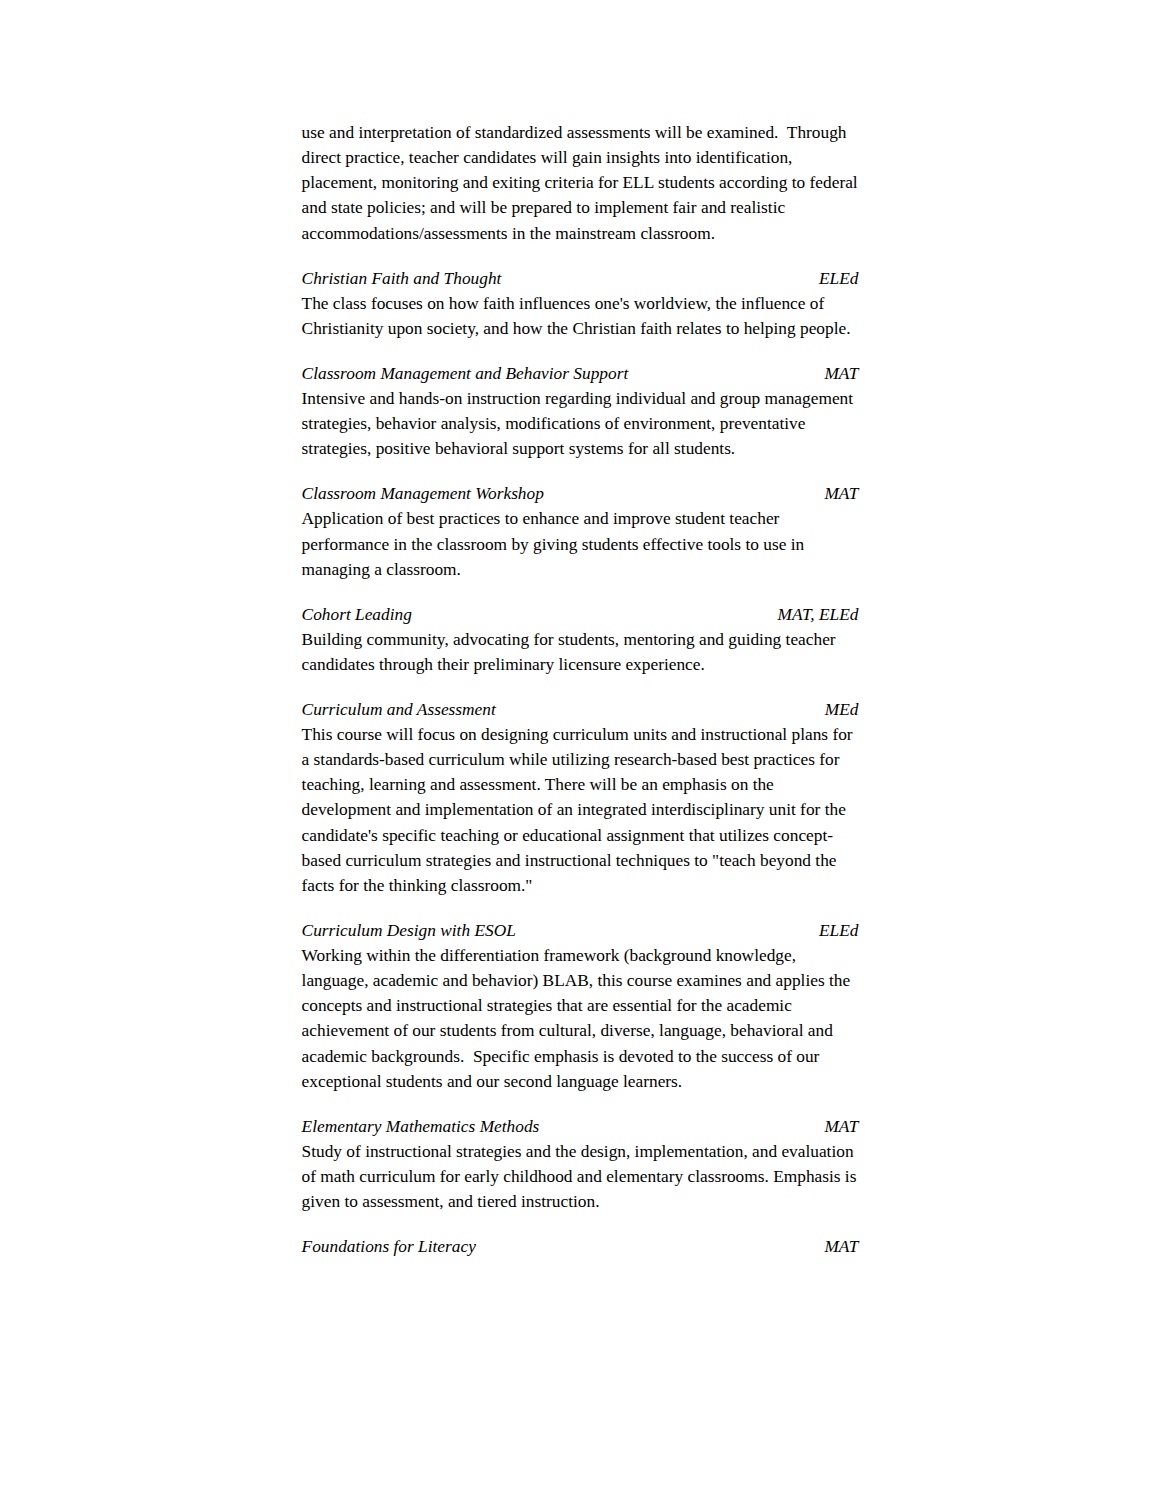use and interpretation of standardized assessments will be examined. Through direct practice, teacher candidates will gain insights into identification, placement, monitoring and exiting criteria for ELL students according to federal and state policies; and will be prepared to implement fair and realistic accommodations/assessments in the mainstream classroom.
Christian Faith and Thought ELEd
The class focuses on how faith influences one's worldview, the influence of Christianity upon society, and how the Christian faith relates to helping people.
Classroom Management and Behavior Support MAT
Intensive and hands-on instruction regarding individual and group management strategies, behavior analysis, modifications of environment, preventative strategies, positive behavioral support systems for all students.
Classroom Management Workshop MAT
Application of best practices to enhance and improve student teacher performance in the classroom by giving students effective tools to use in managing a classroom.
Cohort Leading MAT, ELEd
Building community, advocating for students, mentoring and guiding teacher candidates through their preliminary licensure experience.
Curriculum and Assessment MEd
This course will focus on designing curriculum units and instructional plans for a standards-based curriculum while utilizing research-based best practices for teaching, learning and assessment. There will be an emphasis on the development and implementation of an integrated interdisciplinary unit for the candidate's specific teaching or educational assignment that utilizes concept-based curriculum strategies and instructional techniques to "teach beyond the facts for the thinking classroom."
Curriculum Design with ESOL ELEd
Working within the differentiation framework (background knowledge, language, academic and behavior) BLAB, this course examines and applies the concepts and instructional strategies that are essential for the academic achievement of our students from cultural, diverse, language, behavioral and academic backgrounds. Specific emphasis is devoted to the success of our exceptional students and our second language learners.
Elementary Mathematics Methods MAT
Study of instructional strategies and the design, implementation, and evaluation of math curriculum for early childhood and elementary classrooms. Emphasis is given to assessment, and tiered instruction.
Foundations for Literacy MAT